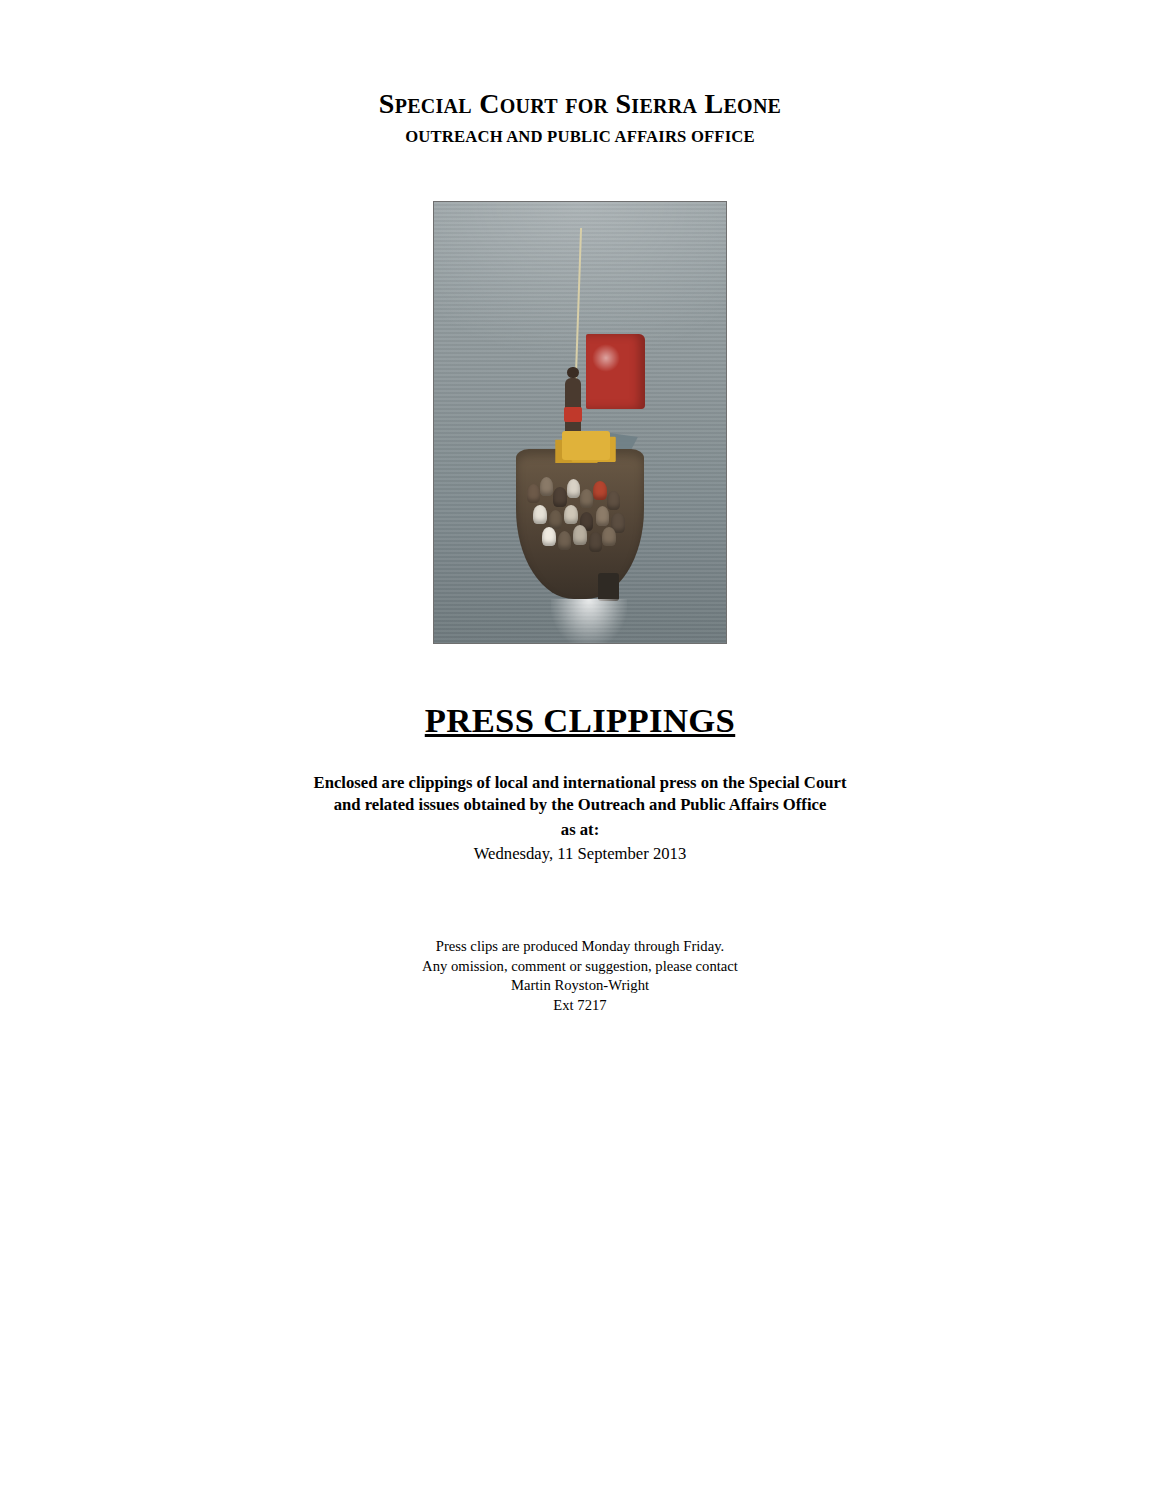Special Court for Sierra Leone
OUTREACH AND PUBLIC AFFAIRS OFFICE
PRESS CLIPPINGS
Enclosed are clippings of local and international press on the Special Court and related issues obtained by the Outreach and Public Affairs Office as at:
Wednesday, 11 September 2013
Press clips are produced Monday through Friday.
Any omission, comment or suggestion, please contact
Martin Royston-Wright
Ext 7217